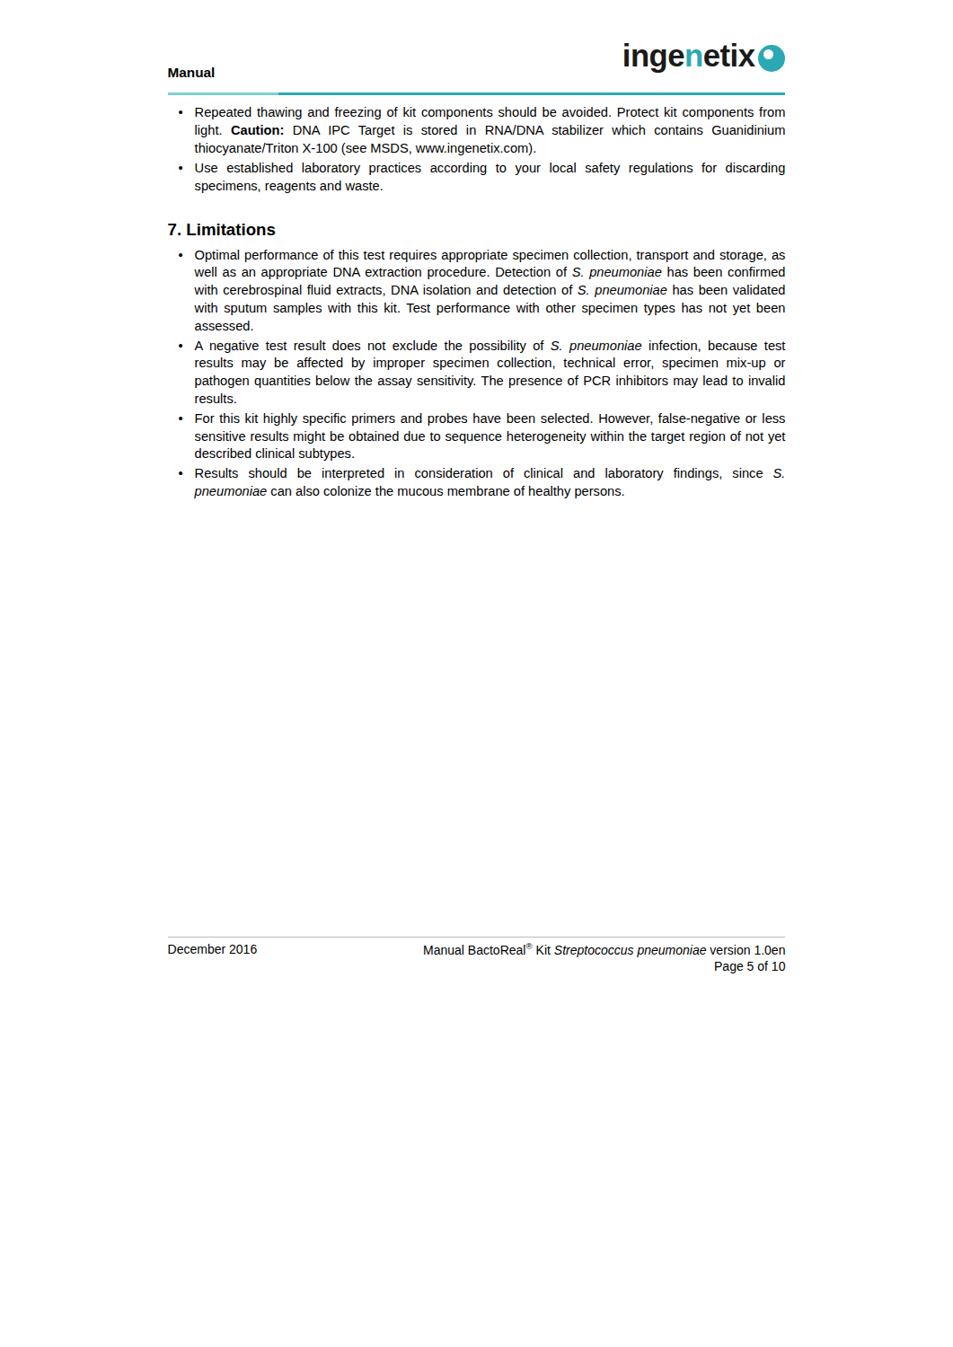Manual
inge netix
Repeated thawing and freezing of kit components should be avoided. Protect kit components from light. Caution: DNA IPC Target is stored in RNA/DNA stabilizer which contains Guanidinium thiocyanate/Triton X-100 (see MSDS, www.ingenetix.com).
Use established laboratory practices according to your local safety regulations for discarding specimens, reagents and waste.
7. Limitations
Optimal performance of this test requires appropriate specimen collection, transport and storage, as well as an appropriate DNA extraction procedure. Detection of S. pneumoniae has been confirmed with cerebrospinal fluid extracts, DNA isolation and detection of S. pneumoniae has been validated with sputum samples with this kit. Test performance with other specimen types has not yet been assessed.
A negative test result does not exclude the possibility of S. pneumoniae infection, because test results may be affected by improper specimen collection, technical error, specimen mix-up or pathogen quantities below the assay sensitivity. The presence of PCR inhibitors may lead to invalid results.
For this kit highly specific primers and probes have been selected. However, false-negative or less sensitive results might be obtained due to sequence heterogeneity within the target region of not yet described clinical subtypes.
Results should be interpreted in consideration of clinical and laboratory findings, since S. pneumoniae can also colonize the mucous membrane of healthy persons.
December 2016
Manual BactoReal® Kit Streptococcus pneumoniae version 1.0en
Page 5 of 10